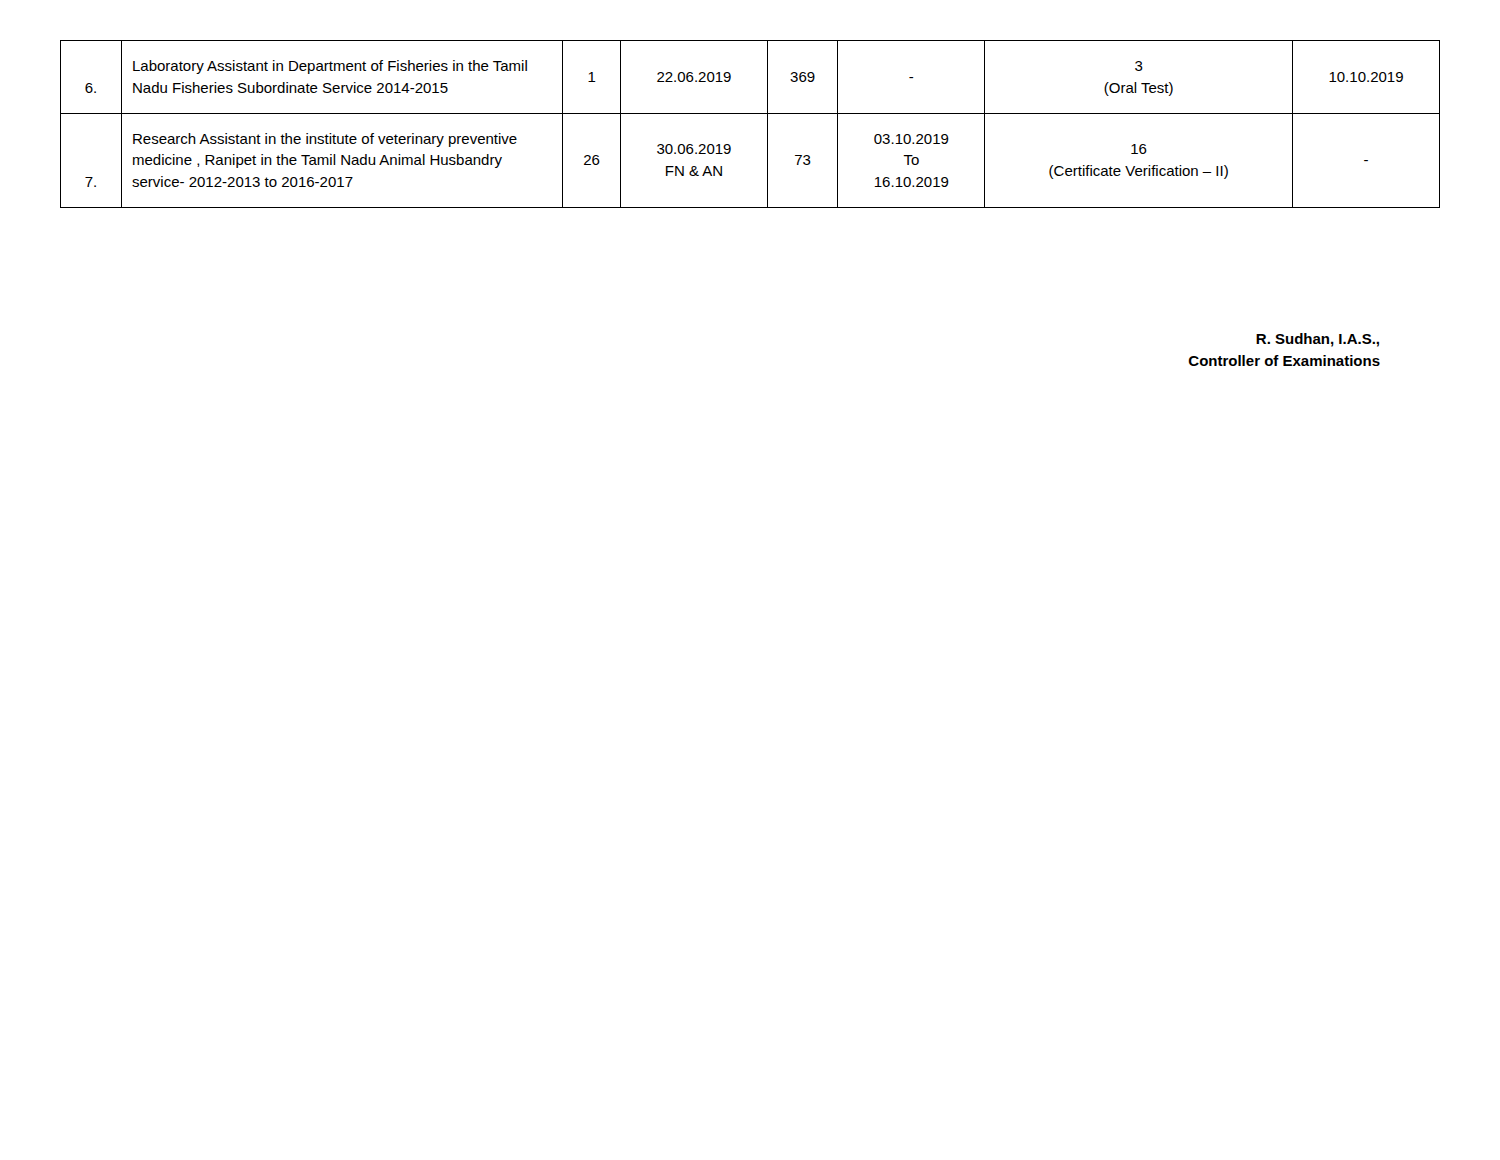| 6. | Laboratory Assistant in Department of Fisheries in the Tamil Nadu Fisheries Subordinate Service 2014-2015 | 1 | 22.06.2019 | 369 | - | 3 (Oral Test) | 10.10.2019 |
| 7. | Research Assistant in the institute of veterinary preventive medicine , Ranipet in the Tamil Nadu Animal Husbandry service- 2012-2013 to 2016-2017 | 26 | 30.06.2019 FN & AN | 73 | 03.10.2019 To 16.10.2019 | 16 (Certificate Verification – II) | - |
R. Sudhan, I.A.S.,
Controller of Examinations